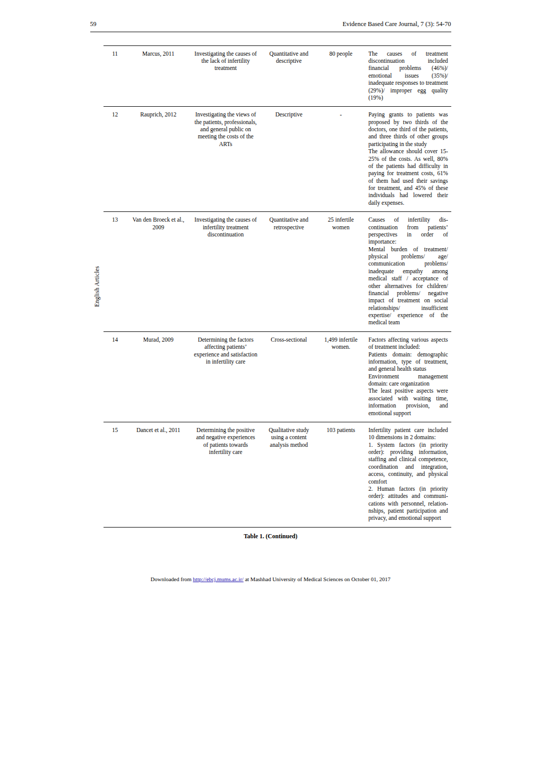59
Evidence Based Care Journal, 7 (3): 54-70
English Articles
| 11 | Marcus, 2011 | Investigating the causes of the lack of infertility treatment | Quantitative and descriptive | 80 people | The causes of treatment discontinuation included financial problems (46%)/ emotional issues (35%)/ inadequate responses to treatment (29%)/ improper egg quality (19%) |
| 12 | Rauprich, 2012 | Investigating the views of the patients, professionals, and general public on meeting the costs of the ARTs | Descriptive | - | Paying grants to patients was proposed by two thirds of the doctors, one third of the patients, and three thirds of other groups participating in the study The allowance should cover 15-25% of the costs. As well, 80% of the patients had difficulty in paying for treatment costs, 61% of them had used their savings for treatment, and 45% of these individuals had lowered their daily expenses. |
| 13 | Van den Broeck et al., 2009 | Investigating the causes of infertility treatment discontinuation | Quantitative and retrospective | 25 infertile women | Causes of infertility dis-continuation from patients’ perspectives in order of importance: Mental burden of treatment/ physical problems/ age/ communication problems/ inadequate empathy among medical staff / acceptance of other alternatives for children/ financial problems/ negative impact of treatment on social relationships/ insufficient expertise/ experience of the medical team |
| 14 | Murad, 2009 | Determining the factors affecting patients’ experience and satisfaction in infertility care | Cross-sectional | 1,499 infertile women. | Factors affecting various aspects of treatment included: Patients domain: demographic information, type of treatment, and general health status Environment management domain: care organization The least positive aspects were associated with waiting time, information provision, and emotional support |
| 15 | Dancet et al., 2011 | Determining the positive and negative experiences of patients towards infertility care | Qualitative study using a content analysis method | 103 patients | Infertility patient care included 10 dimensions in 2 domains: 1. System factors (in priority order): providing information, staffing and clinical competence, coordination and integration, access, continuity, and physical comfort 2. Human factors (in priority order): attitudes and communi-cations with personnel, relation-nships, patient participation and privacy, and emotional support |
Table 1. (Continued)
Downloaded from http://ebcj.mums.ac.ir/ at Mashhad University of Medical Sciences on October 01, 2017